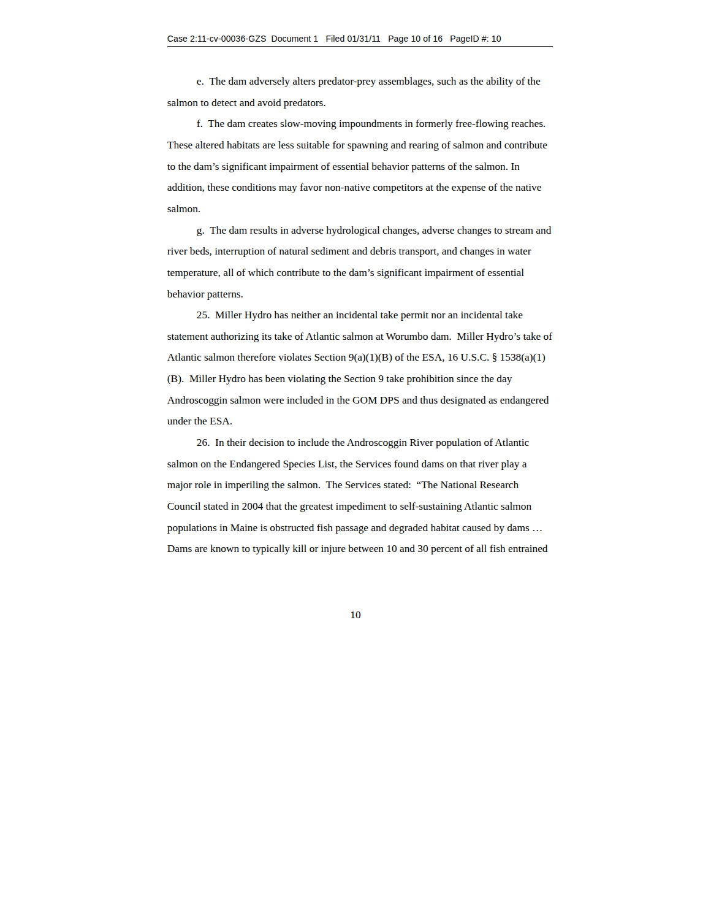Case 2:11-cv-00036-GZS Document 1 Filed 01/31/11 Page 10 of 16 PageID #: 10
e. The dam adversely alters predator-prey assemblages, such as the ability of the salmon to detect and avoid predators.
f. The dam creates slow-moving impoundments in formerly free-flowing reaches. These altered habitats are less suitable for spawning and rearing of salmon and contribute to the dam’s significant impairment of essential behavior patterns of the salmon. In addition, these conditions may favor non-native competitors at the expense of the native salmon.
g. The dam results in adverse hydrological changes, adverse changes to stream and river beds, interruption of natural sediment and debris transport, and changes in water temperature, all of which contribute to the dam’s significant impairment of essential behavior patterns.
25. Miller Hydro has neither an incidental take permit nor an incidental take statement authorizing its take of Atlantic salmon at Worumbo dam. Miller Hydro’s take of Atlantic salmon therefore violates Section 9(a)(1)(B) of the ESA, 16 U.S.C. § 1538(a)(1)(B). Miller Hydro has been violating the Section 9 take prohibition since the day Androscoggin salmon were included in the GOM DPS and thus designated as endangered under the ESA.
26. In their decision to include the Androscoggin River population of Atlantic salmon on the Endangered Species List, the Services found dams on that river play a major role in imperiling the salmon. The Services stated: “The National Research Council stated in 2004 that the greatest impediment to self-sustaining Atlantic salmon populations in Maine is obstructed fish passage and degraded habitat caused by dams … Dams are known to typically kill or injure between 10 and 30 percent of all fish entrained
10